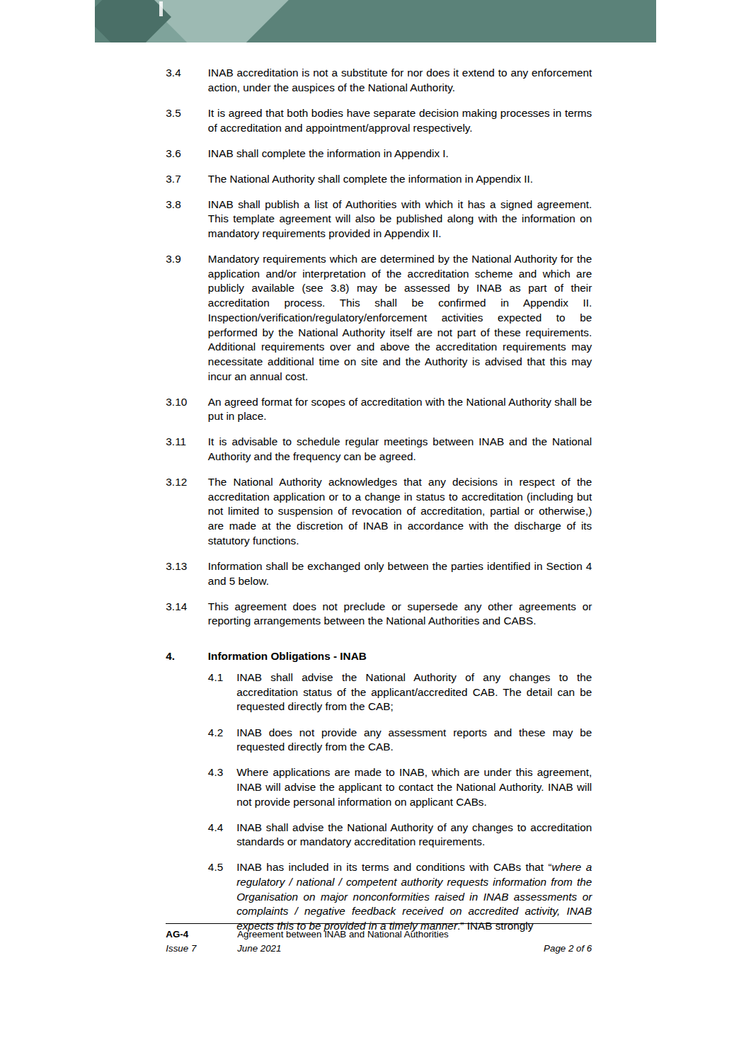3.4
INAB accreditation is not a substitute for nor does it extend to any enforcement action, under the auspices of the National Authority.
3.5
It is agreed that both bodies have separate decision making processes in terms of accreditation and appointment/approval respectively.
3.6
INAB shall complete the information in Appendix I.
3.7
The National Authority shall complete the information in Appendix II.
3.8
INAB shall publish a list of Authorities with which it has a signed agreement. This template agreement will also be published along with the information on mandatory requirements provided in Appendix II.
3.9
Mandatory requirements which are determined by the National Authority for the application and/or interpretation of the accreditation scheme and which are publicly available (see 3.8) may be assessed by INAB as part of their accreditation process. This shall be confirmed in Appendix II. Inspection/verification/regulatory/enforcement activities expected to be performed by the National Authority itself are not part of these requirements. Additional requirements over and above the accreditation requirements may necessitate additional time on site and the Authority is advised that this may incur an annual cost.
3.10
An agreed format for scopes of accreditation with the National Authority shall be put in place.
3.11
It is advisable to schedule regular meetings between INAB and the National Authority and the frequency can be agreed.
3.12
The National Authority acknowledges that any decisions in respect of the accreditation application or to a change in status to accreditation (including but not limited to suspension of revocation of accreditation, partial or otherwise,) are made at the discretion of INAB in accordance with the discharge of its statutory functions.
3.13
Information shall be exchanged only between the parties identified in Section 4 and 5 below.
3.14
This agreement does not preclude or supersede any other agreements or reporting arrangements between the National Authorities and CABS.
4.
Information Obligations - INAB
4.1
INAB shall advise the National Authority of any changes to the accreditation status of the applicant/accredited CAB. The detail can be requested directly from the CAB;
4.2
INAB does not provide any assessment reports and these may be requested directly from the CAB.
4.3
Where applications are made to INAB, which are under this agreement, INAB will advise the applicant to contact the National Authority. INAB will not provide personal information on applicant CABs.
4.4
INAB shall advise the National Authority of any changes to accreditation standards or mandatory accreditation requirements.
4.5
INAB has included in its terms and conditions with CABs that “where a regulatory / national / competent authority requests information from the Organisation on major nonconformities raised in INAB assessments or complaints / negative feedback received on accredited activity, INAB expects this to be provided in a timely manner.” INAB strongly
AG-4
Agreement between INAB and National Authorities
Issue 7
June 2021
Page 2 of 6